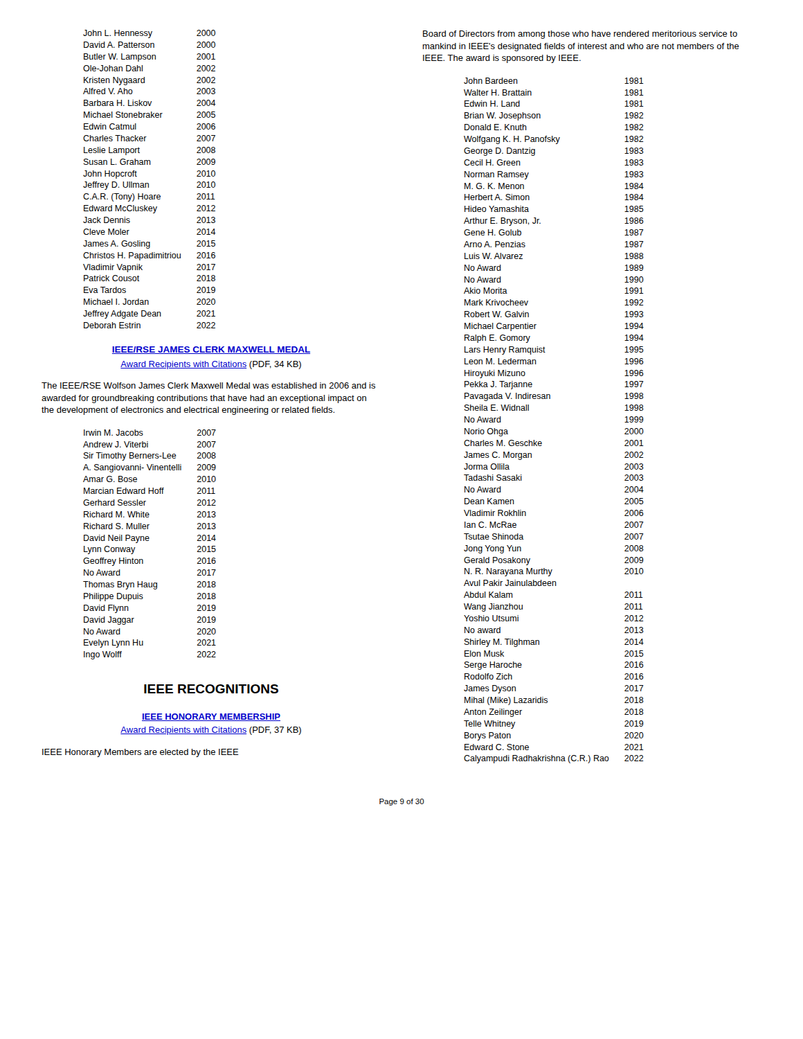| John L. Hennessy | 2000 |
| David A. Patterson | 2000 |
| Butler W. Lampson | 2001 |
| Ole-Johan Dahl | 2002 |
| Kristen Nygaard | 2002 |
| Alfred V. Aho | 2003 |
| Barbara H. Liskov | 2004 |
| Michael Stonebraker | 2005 |
| Edwin Catmul | 2006 |
| Charles Thacker | 2007 |
| Leslie Lamport | 2008 |
| Susan L. Graham | 2009 |
| John Hopcroft | 2010 |
| Jeffrey D. Ullman | 2010 |
| C.A.R. (Tony) Hoare | 2011 |
| Edward McCluskey | 2012 |
| Jack Dennis | 2013 |
| Cleve Moler | 2014 |
| James A. Gosling | 2015 |
| Christos H. Papadimitriou | 2016 |
| Vladimir Vapnik | 2017 |
| Patrick Cousot | 2018 |
| Eva Tardos | 2019 |
| Michael I. Jordan | 2020 |
| Jeffrey Adgate Dean | 2021 |
| Deborah Estrin | 2022 |
IEEE/RSE JAMES CLERK MAXWELL MEDAL
Award Recipients with Citations (PDF, 34 KB)
The IEEE/RSE Wolfson James Clerk Maxwell Medal was established in 2006 and is awarded for groundbreaking contributions that have had an exceptional impact on the development of electronics and electrical engineering or related fields.
| Irwin M. Jacobs | 2007 |
| Andrew J. Viterbi | 2007 |
| Sir Timothy Berners-Lee | 2008 |
| A. Sangiovanni- Vinentelli | 2009 |
| Amar G. Bose | 2010 |
| Marcian Edward Hoff | 2011 |
| Gerhard Sessler | 2012 |
| Richard M. White | 2013 |
| Richard S. Muller | 2013 |
| David Neil Payne | 2014 |
| Lynn Conway | 2015 |
| Geoffrey Hinton | 2016 |
| No Award | 2017 |
| Thomas Bryn Haug | 2018 |
| Philippe Dupuis | 2018 |
| David Flynn | 2019 |
| David Jaggar | 2019 |
| No Award | 2020 |
| Evelyn Lynn Hu | 2021 |
| Ingo Wolff | 2022 |
IEEE RECOGNITIONS
IEEE HONORARY MEMBERSHIP
Award Recipients with Citations (PDF, 37 KB)
IEEE Honorary Members are elected by the IEEE
Board of Directors from among those who have rendered meritorious service to mankind in IEEE's designated fields of interest and who are not members of the IEEE. The award is sponsored by IEEE.
| John Bardeen | 1981 |
| Walter H. Brattain | 1981 |
| Edwin H. Land | 1981 |
| Brian W. Josephson | 1982 |
| Donald E. Knuth | 1982 |
| Wolfgang K. H. Panofsky | 1982 |
| George D. Dantzig | 1983 |
| Cecil H. Green | 1983 |
| Norman Ramsey | 1983 |
| M. G. K. Menon | 1984 |
| Herbert A. Simon | 1984 |
| Hideo Yamashita | 1985 |
| Arthur E. Bryson, Jr. | 1986 |
| Gene H. Golub | 1987 |
| Arno A. Penzias | 1987 |
| Luis W. Alvarez | 1988 |
| No Award | 1989 |
| No Award | 1990 |
| Akio Morita | 1991 |
| Mark Krivocheev | 1992 |
| Robert W. Galvin | 1993 |
| Michael Carpentier | 1994 |
| Ralph E. Gomory | 1994 |
| Lars Henry Ramquist | 1995 |
| Leon M. Lederman | 1996 |
| Hiroyuki Mizuno | 1996 |
| Pekka J. Tarjanne | 1997 |
| Pavagada V. Indiresan | 1998 |
| Sheila E. Widnall | 1998 |
| No Award | 1999 |
| Norio Ohga | 2000 |
| Charles M. Geschke | 2001 |
| James C. Morgan | 2002 |
| Jorma Ollila | 2003 |
| Tadashi Sasaki | 2003 |
| No Award | 2004 |
| Dean Kamen | 2005 |
| Vladimir Rokhlin | 2006 |
| Ian C. McRae | 2007 |
| Tsutae Shinoda | 2007 |
| Jong Yong Yun | 2008 |
| Gerald Posakony | 2009 |
| N. R. Narayana Murthy | 2010 |
| Avul Pakir Jainulabdeen | |
| Abdul Kalam | 2011 |
| Wang Jianzhou | 2011 |
| Yoshio Utsumi | 2012 |
| No award | 2013 |
| Shirley M. Tilghman | 2014 |
| Elon Musk | 2015 |
| Serge Haroche | 2016 |
| Rodolfo Zich | 2016 |
| James Dyson | 2017 |
| Mihal (Mike) Lazaridis | 2018 |
| Anton Zeilinger | 2018 |
| Telle Whitney | 2019 |
| Borys Paton | 2020 |
| Edward C. Stone | 2021 |
| Calyampudi Radhakrishna (C.R.) Rao | 2022 |
Page 9 of 30